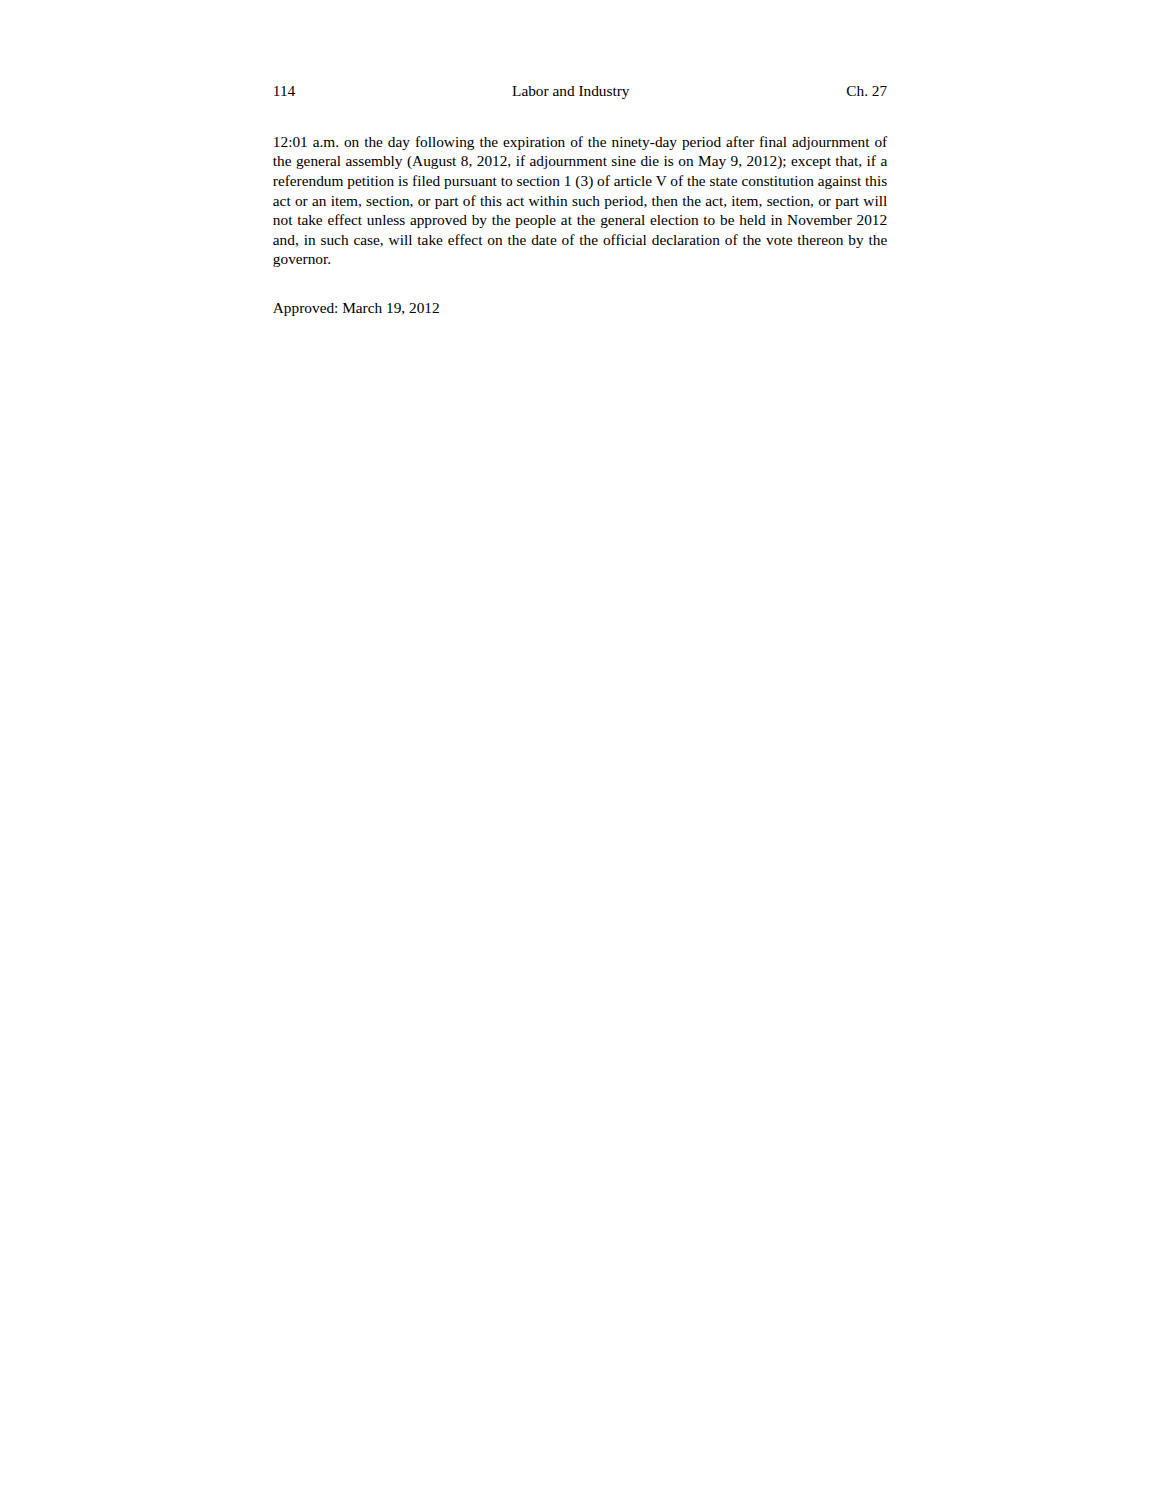114 Labor and Industry Ch. 27
12:01 a.m. on the day following the expiration of the ninety-day period after final adjournment of the general assembly (August 8, 2012, if adjournment sine die is on May 9, 2012); except that, if a referendum petition is filed pursuant to section 1 (3) of article V of the state constitution against this act or an item, section, or part of this act within such period, then the act, item, section, or part will not take effect unless approved by the people at the general election to be held in November 2012 and, in such case, will take effect on the date of the official declaration of the vote thereon by the governor.
Approved: March 19, 2012